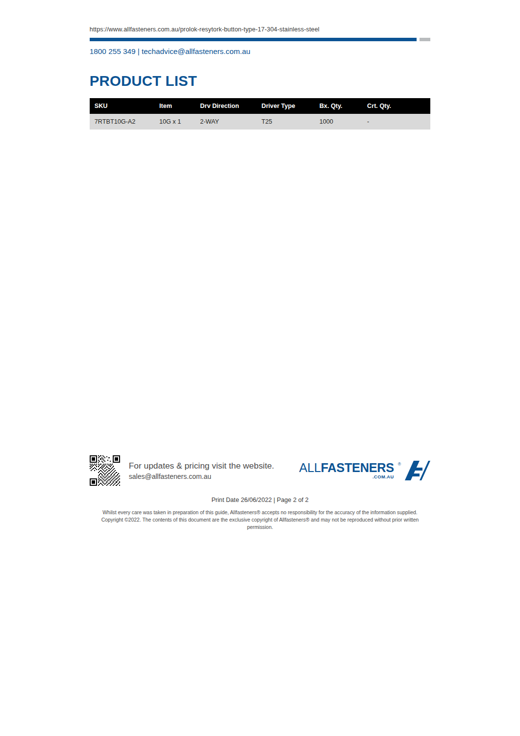https://www.allfasteners.com.au/prolok-resytork-button-type-17-304-stainless-steel
1800 255 349 | techadvice@allfasteners.com.au
PRODUCT LIST
| SKU | Item | Drv Direction | Driver Type | Bx. Qty. | Crt. Qty. |
| --- | --- | --- | --- | --- | --- |
| 7RTBT10G-A2 | 10G x 1 | 2-WAY | T25 | 1000 | - |
For updates & pricing visit the website.
sales@allfasteners.com.au
ALL FASTENERS .COM.AU
®
Print Date 26/06/2022 | Page 2 of 2
Whilst every care was taken in preparation of this guide, Allfasteners® accepts no responsibility for the accuracy of the information supplied.
Copyright ©2022. The contents of this document are the exclusive copyright of Allfasteners® and may not be reproduced without prior written permission.